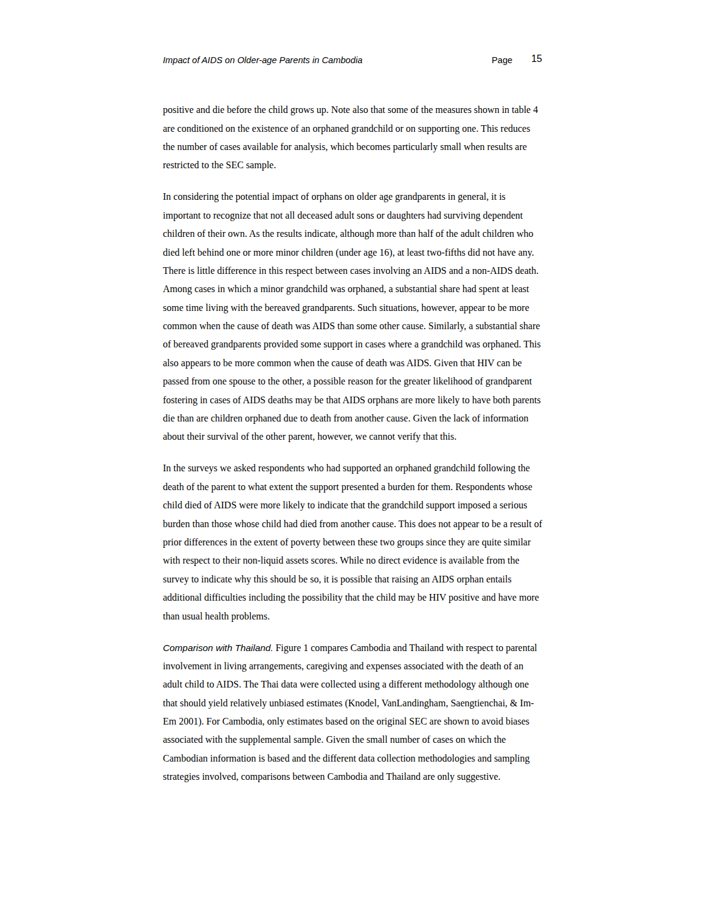Impact of AIDS on Older-age Parents in Cambodia Page 15
positive and die before the child grows up. Note also that some of the measures shown in table 4 are conditioned on the existence of an orphaned grandchild or on supporting one. This reduces the number of cases available for analysis, which becomes particularly small when results are restricted to the SEC sample.
In considering the potential impact of orphans on older age grandparents in general, it is important to recognize that not all deceased adult sons or daughters had surviving dependent children of their own. As the results indicate, although more than half of the adult children who died left behind one or more minor children (under age 16), at least two-fifths did not have any. There is little difference in this respect between cases involving an AIDS and a non-AIDS death. Among cases in which a minor grandchild was orphaned, a substantial share had spent at least some time living with the bereaved grandparents. Such situations, however, appear to be more common when the cause of death was AIDS than some other cause. Similarly, a substantial share of bereaved grandparents provided some support in cases where a grandchild was orphaned. This also appears to be more common when the cause of death was AIDS. Given that HIV can be passed from one spouse to the other, a possible reason for the greater likelihood of grandparent fostering in cases of AIDS deaths may be that AIDS orphans are more likely to have both parents die than are children orphaned due to death from another cause. Given the lack of information about their survival of the other parent, however, we cannot verify that this.
In the surveys we asked respondents who had supported an orphaned grandchild following the death of the parent to what extent the support presented a burden for them. Respondents whose child died of AIDS were more likely to indicate that the grandchild support imposed a serious burden than those whose child had died from another cause. This does not appear to be a result of prior differences in the extent of poverty between these two groups since they are quite similar with respect to their non-liquid assets scores. While no direct evidence is available from the survey to indicate why this should be so, it is possible that raising an AIDS orphan entails additional difficulties including the possibility that the child may be HIV positive and have more than usual health problems.
Comparison with Thailand. Figure 1 compares Cambodia and Thailand with respect to parental involvement in living arrangements, caregiving and expenses associated with the death of an adult child to AIDS. The Thai data were collected using a different methodology although one that should yield relatively unbiased estimates (Knodel, VanLandingham, Saengtienchai, & Im-Em 2001). For Cambodia, only estimates based on the original SEC are shown to avoid biases associated with the supplemental sample. Given the small number of cases on which the Cambodian information is based and the different data collection methodologies and sampling strategies involved, comparisons between Cambodia and Thailand are only suggestive.